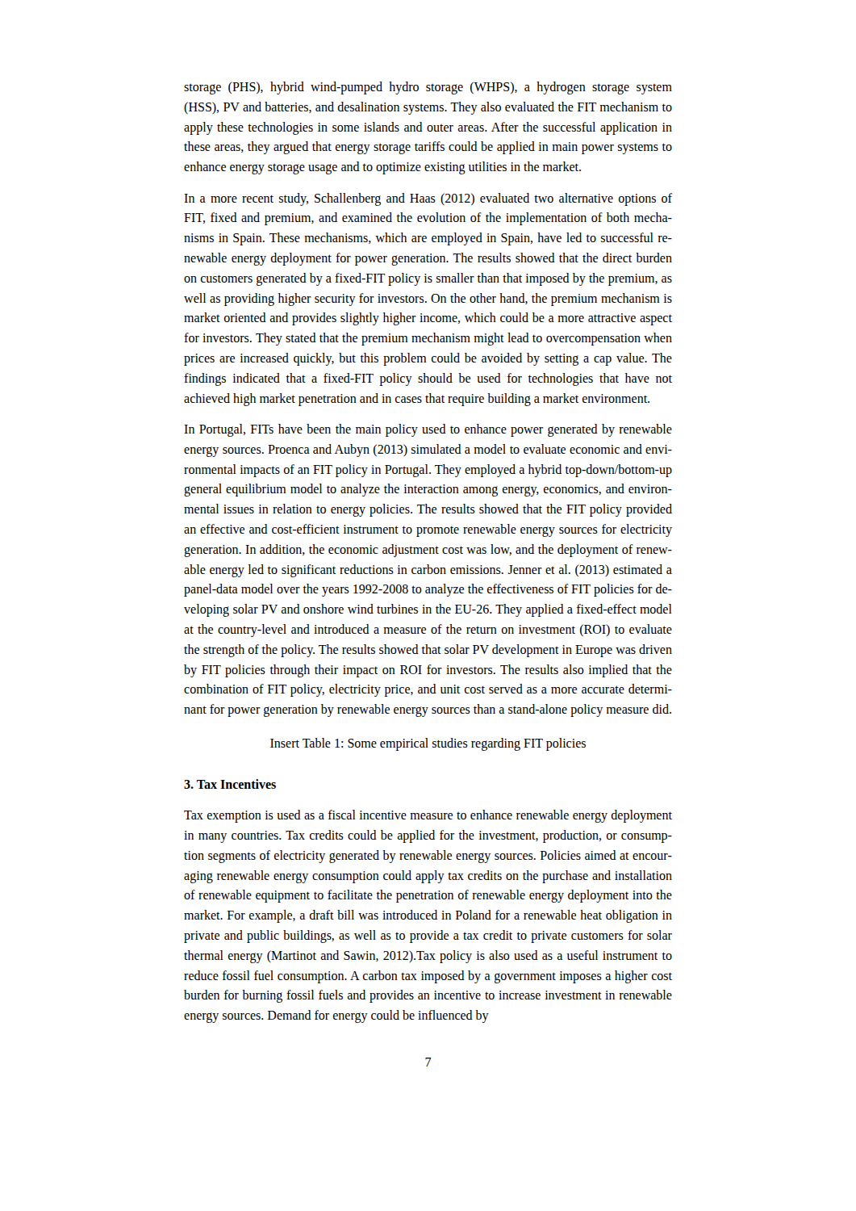storage (PHS), hybrid wind-pumped hydro storage (WHPS), a hydrogen storage system (HSS), PV and batteries, and desalination systems. They also evaluated the FIT mechanism to apply these technologies in some islands and outer areas. After the successful application in these areas, they argued that energy storage tariffs could be applied in main power systems to enhance energy storage usage and to optimize existing utilities in the market.
In a more recent study, Schallenberg and Haas (2012) evaluated two alternative options of FIT, fixed and premium, and examined the evolution of the implementation of both mechanisms in Spain. These mechanisms, which are employed in Spain, have led to successful renewable energy deployment for power generation. The results showed that the direct burden on customers generated by a fixed-FIT policy is smaller than that imposed by the premium, as well as providing higher security for investors. On the other hand, the premium mechanism is market oriented and provides slightly higher income, which could be a more attractive aspect for investors. They stated that the premium mechanism might lead to overcompensation when prices are increased quickly, but this problem could be avoided by setting a cap value. The findings indicated that a fixed-FIT policy should be used for technologies that have not achieved high market penetration and in cases that require building a market environment.
In Portugal, FITs have been the main policy used to enhance power generated by renewable energy sources. Proenca and Aubyn (2013) simulated a model to evaluate economic and environmental impacts of an FIT policy in Portugal. They employed a hybrid top-down/bottom-up general equilibrium model to analyze the interaction among energy, economics, and environmental issues in relation to energy policies. The results showed that the FIT policy provided an effective and cost-efficient instrument to promote renewable energy sources for electricity generation. In addition, the economic adjustment cost was low, and the deployment of renewable energy led to significant reductions in carbon emissions. Jenner et al. (2013) estimated a panel-data model over the years 1992-2008 to analyze the effectiveness of FIT policies for developing solar PV and onshore wind turbines in the EU-26. They applied a fixed-effect model at the country-level and introduced a measure of the return on investment (ROI) to evaluate the strength of the policy. The results showed that solar PV development in Europe was driven by FIT policies through their impact on ROI for investors. The results also implied that the combination of FIT policy, electricity price, and unit cost served as a more accurate determinant for power generation by renewable energy sources than a stand-alone policy measure did.
Insert Table 1: Some empirical studies regarding FIT policies
3. Tax Incentives
Tax exemption is used as a fiscal incentive measure to enhance renewable energy deployment in many countries. Tax credits could be applied for the investment, production, or consumption segments of electricity generated by renewable energy sources. Policies aimed at encouraging renewable energy consumption could apply tax credits on the purchase and installation of renewable equipment to facilitate the penetration of renewable energy deployment into the market. For example, a draft bill was introduced in Poland for a renewable heat obligation in private and public buildings, as well as to provide a tax credit to private customers for solar thermal energy (Martinot and Sawin, 2012).Tax policy is also used as a useful instrument to reduce fossil fuel consumption. A carbon tax imposed by a government imposes a higher cost burden for burning fossil fuels and provides an incentive to increase investment in renewable energy sources. Demand for energy could be influenced by
7